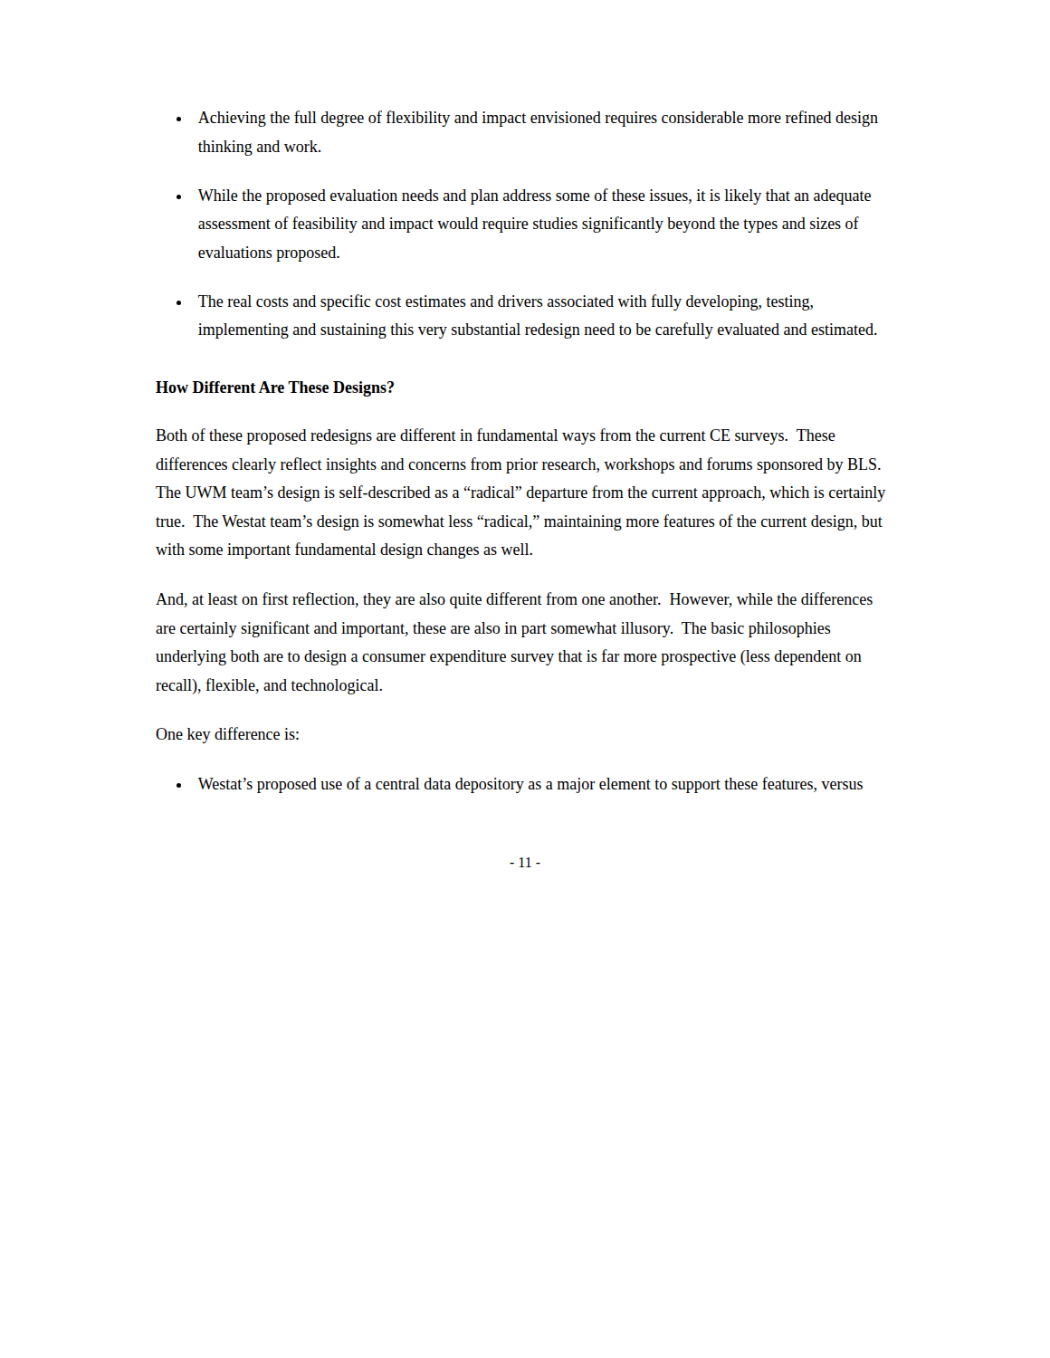Achieving the full degree of flexibility and impact envisioned requires considerable more refined design thinking and work.
While the proposed evaluation needs and plan address some of these issues, it is likely that an adequate assessment of feasibility and impact would require studies significantly beyond the types and sizes of evaluations proposed.
The real costs and specific cost estimates and drivers associated with fully developing, testing, implementing and sustaining this very substantial redesign need to be carefully evaluated and estimated.
How Different Are These Designs?
Both of these proposed redesigns are different in fundamental ways from the current CE surveys. These differences clearly reflect insights and concerns from prior research, workshops and forums sponsored by BLS. The UWM team’s design is self-described as a “radical” departure from the current approach, which is certainly true. The Westat team’s design is somewhat less “radical,” maintaining more features of the current design, but with some important fundamental design changes as well.
And, at least on first reflection, they are also quite different from one another. However, while the differences are certainly significant and important, these are also in part somewhat illusory. The basic philosophies underlying both are to design a consumer expenditure survey that is far more prospective (less dependent on recall), flexible, and technological.
One key difference is:
Westat’s proposed use of a central data depository as a major element to support these features, versus
- 11 -